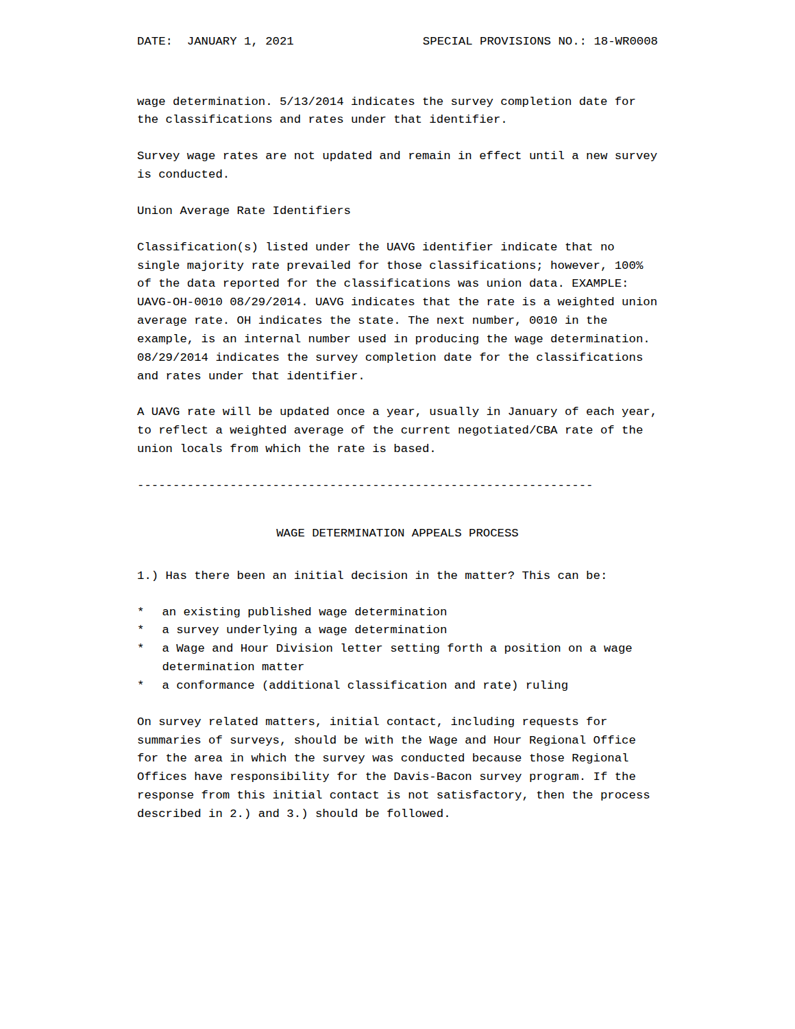DATE: JANUARY 1, 2021 SPECIAL PROVISIONS NO.: 18-WR0008
wage determination. 5/13/2014 indicates the survey completion date for the classifications and rates under that identifier.
Survey wage rates are not updated and remain in effect until a new survey is conducted.
Union Average Rate Identifiers
Classification(s) listed under the UAVG identifier indicate that no single majority rate prevailed for those classifications; however, 100% of the data reported for the classifications was union data. EXAMPLE: UAVG-OH-0010 08/29/2014. UAVG indicates that the rate is a weighted union average rate. OH indicates the state. The next number, 0010 in the example, is an internal number used in producing the wage determination. 08/29/2014 indicates the survey completion date for the classifications and rates under that identifier.
A UAVG rate will be updated once a year, usually in January of each year, to reflect a weighted average of the current negotiated/CBA rate of the union locals from which the rate is based.
----------------------------------------------------------------
WAGE DETERMINATION APPEALS PROCESS
1.) Has there been an initial decision in the matter? This can be:
*an existing published wage determination
*a survey underlying a wage determination
*a Wage and Hour Division letter setting forth a position on a wage determination matter
*a conformance (additional classification and rate) ruling
On survey related matters, initial contact, including requests for summaries of surveys, should be with the Wage and Hour Regional Office for the area in which the survey was conducted because those Regional Offices have responsibility for the Davis-Bacon survey program. If the response from this initial contact is not satisfactory, then the process described in 2.) and 3.) should be followed.